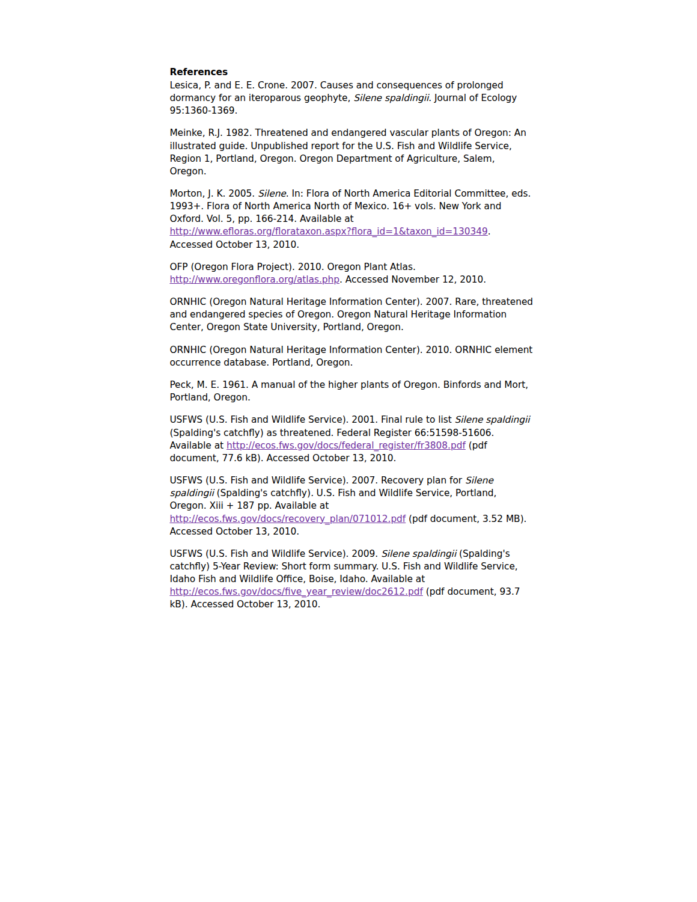References
Lesica, P. and E. E. Crone. 2007. Causes and consequences of prolonged dormancy for an iteroparous geophyte, Silene spaldingii. Journal of Ecology 95:1360-1369.
Meinke, R.J. 1982. Threatened and endangered vascular plants of Oregon: An illustrated guide. Unpublished report for the U.S. Fish and Wildlife Service, Region 1, Portland, Oregon. Oregon Department of Agriculture, Salem, Oregon.
Morton, J. K. 2005. Silene. In: Flora of North America Editorial Committee, eds. 1993+. Flora of North America North of Mexico. 16+ vols. New York and Oxford. Vol. 5, pp. 166-214. Available at http://www.efloras.org/florataxon.aspx?flora_id=1&taxon_id=130349. Accessed October 13, 2010.
OFP (Oregon Flora Project). 2010. Oregon Plant Atlas. http://www.oregonflora.org/atlas.php. Accessed November 12, 2010.
ORNHIC (Oregon Natural Heritage Information Center). 2007. Rare, threatened and endangered species of Oregon. Oregon Natural Heritage Information Center, Oregon State University, Portland, Oregon.
ORNHIC (Oregon Natural Heritage Information Center). 2010. ORNHIC element occurrence database. Portland, Oregon.
Peck, M. E. 1961. A manual of the higher plants of Oregon. Binfords and Mort, Portland, Oregon.
USFWS (U.S. Fish and Wildlife Service). 2001. Final rule to list Silene spaldingii (Spalding's catchfly) as threatened. Federal Register 66:51598-51606. Available at http://ecos.fws.gov/docs/federal_register/fr3808.pdf (pdf document, 77.6 kB). Accessed October 13, 2010.
USFWS (U.S. Fish and Wildlife Service). 2007. Recovery plan for Silene spaldingii (Spalding's catchfly). U.S. Fish and Wildlife Service, Portland, Oregon. Xiii + 187 pp. Available at http://ecos.fws.gov/docs/recovery_plan/071012.pdf (pdf document, 3.52 MB). Accessed October 13, 2010.
USFWS (U.S. Fish and Wildlife Service). 2009. Silene spaldingii (Spalding's catchfly) 5-Year Review: Short form summary. U.S. Fish and Wildlife Service, Idaho Fish and Wildlife Office, Boise, Idaho. Available at http://ecos.fws.gov/docs/five_year_review/doc2612.pdf (pdf document, 93.7 kB). Accessed October 13, 2010.